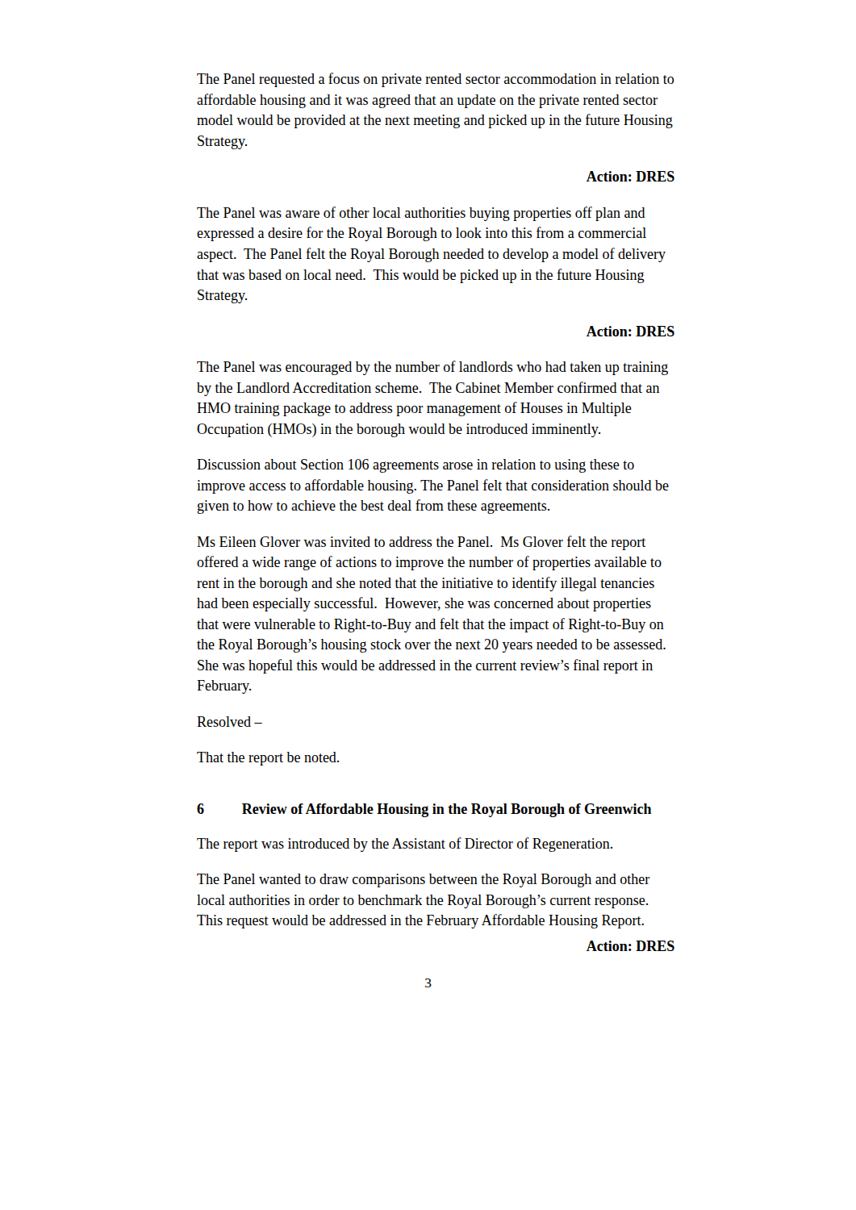The Panel requested a focus on private rented sector accommodation in relation to affordable housing and it was agreed that an update on the private rented sector model would be provided at the next meeting and picked up in the future Housing Strategy.
Action: DRES
The Panel was aware of other local authorities buying properties off plan and expressed a desire for the Royal Borough to look into this from a commercial aspect. The Panel felt the Royal Borough needed to develop a model of delivery that was based on local need. This would be picked up in the future Housing Strategy.
Action: DRES
The Panel was encouraged by the number of landlords who had taken up training by the Landlord Accreditation scheme. The Cabinet Member confirmed that an HMO training package to address poor management of Houses in Multiple Occupation (HMOs) in the borough would be introduced imminently.
Discussion about Section 106 agreements arose in relation to using these to improve access to affordable housing. The Panel felt that consideration should be given to how to achieve the best deal from these agreements.
Ms Eileen Glover was invited to address the Panel. Ms Glover felt the report offered a wide range of actions to improve the number of properties available to rent in the borough and she noted that the initiative to identify illegal tenancies had been especially successful. However, she was concerned about properties that were vulnerable to Right-to-Buy and felt that the impact of Right-to-Buy on the Royal Borough’s housing stock over the next 20 years needed to be assessed. She was hopeful this would be addressed in the current review’s final report in February.
Resolved –
That the report be noted.
6
Review of Affordable Housing in the Royal Borough of Greenwich
The report was introduced by the Assistant of Director of Regeneration.
The Panel wanted to draw comparisons between the Royal Borough and other local authorities in order to benchmark the Royal Borough’s current response. This request would be addressed in the February Affordable Housing Report.
Action: DRES
3